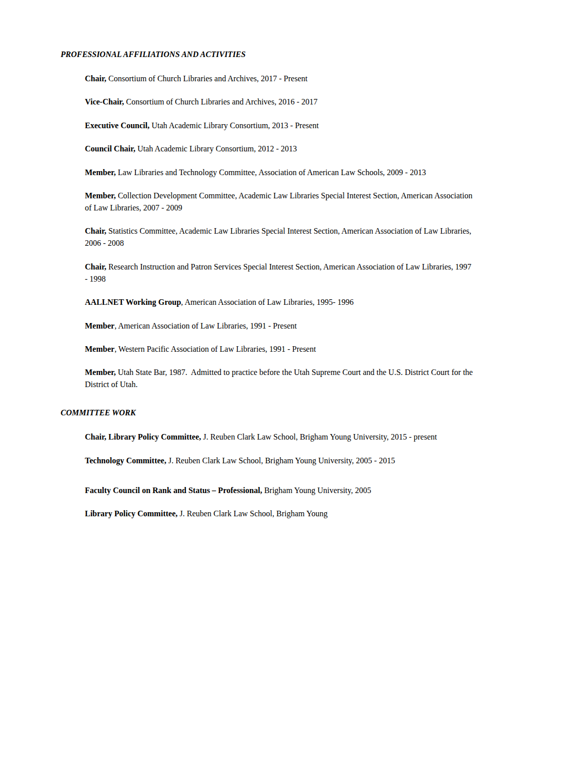PROFESSIONAL AFFILIATIONS AND ACTIVITIES
Chair, Consortium of Church Libraries and Archives, 2017 - Present
Vice-Chair, Consortium of Church Libraries and Archives, 2016 - 2017
Executive Council, Utah Academic Library Consortium, 2013 - Present
Council Chair, Utah Academic Library Consortium, 2012 - 2013
Member, Law Libraries and Technology Committee, Association of American Law Schools, 2009 - 2013
Member, Collection Development Committee, Academic Law Libraries Special Interest Section, American Association of Law Libraries, 2007 - 2009
Chair, Statistics Committee, Academic Law Libraries Special Interest Section, American Association of Law Libraries, 2006 - 2008
Chair, Research Instruction and Patron Services Special Interest Section, American Association of Law Libraries, 1997 - 1998
AALLNET Working Group, American Association of Law Libraries, 1995- 1996
Member, American Association of Law Libraries, 1991 - Present
Member, Western Pacific Association of Law Libraries, 1991 - Present
Member, Utah State Bar, 1987. Admitted to practice before the Utah Supreme Court and the U.S. District Court for the District of Utah.
COMMITTEE WORK
Chair, Library Policy Committee, J. Reuben Clark Law School, Brigham Young University, 2015 - present
Technology Committee, J. Reuben Clark Law School, Brigham Young University, 2005 - 2015
Faculty Council on Rank and Status – Professional, Brigham Young University, 2005
Library Policy Committee, J. Reuben Clark Law School, Brigham Young